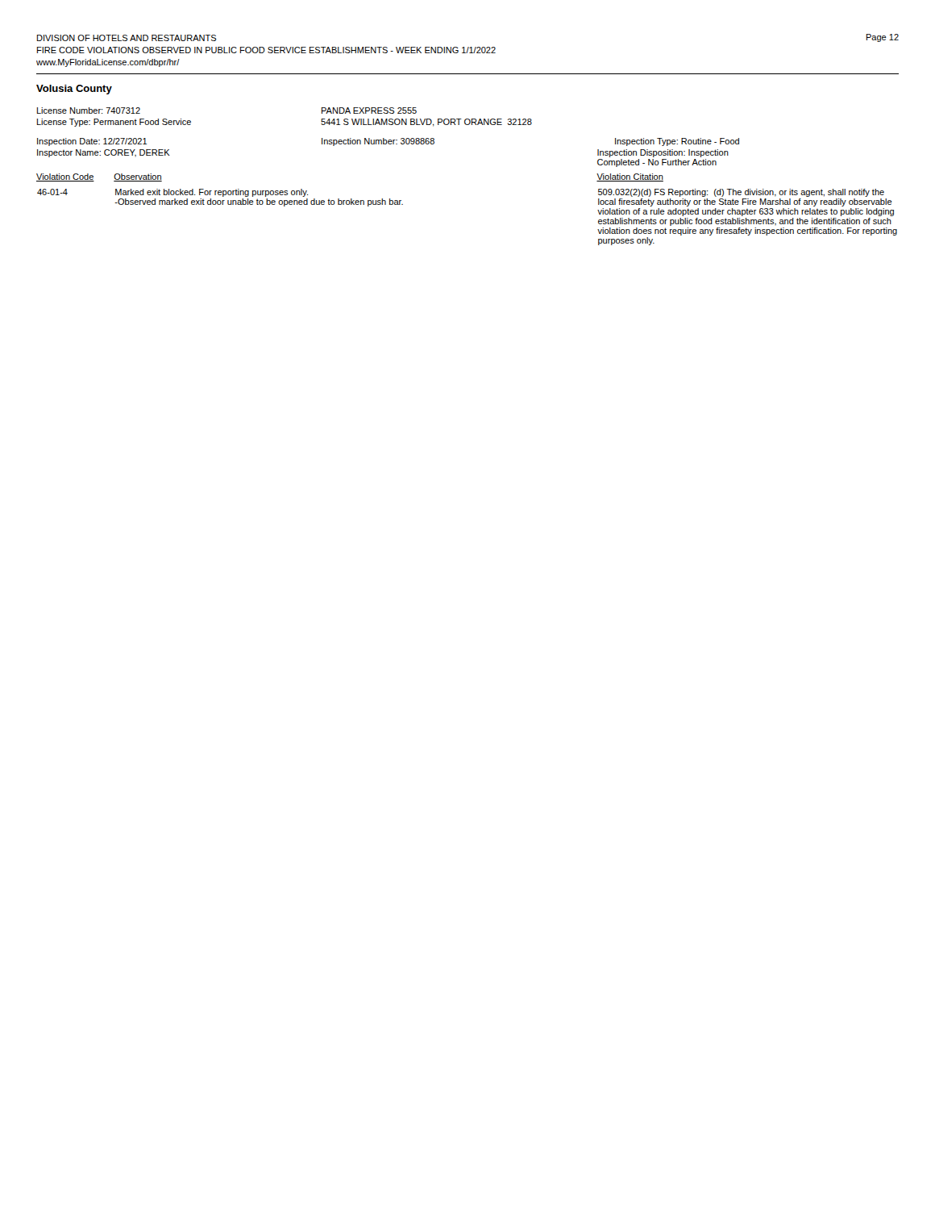Page 12
DIVISION OF HOTELS AND RESTAURANTS
FIRE CODE VIOLATIONS OBSERVED IN PUBLIC FOOD SERVICE ESTABLISHMENTS - WEEK ENDING 1/1/2022
www.MyFloridaLicense.com/dbpr/hr/
Volusia County
| License Number: 7407312 | PANDA EXPRESS 2555 |
| License Type: Permanent Food Service | 5441 S WILLIAMSON BLVD, PORT ORANGE 32128 |
| Inspection Date: 12/27/2021 | Inspection Number: 3098868 | Inspection Type: Routine - Food | |
| Inspector Name: COREY, DEREK | | Inspection Disposition: Inspection Completed - No Further Action |
| Violation Code | Observation | Violation Citation |
| 46-01-4 | Marked exit blocked. For reporting purposes only. -Observed marked exit door unable to be opened due to broken push bar. | 509.032(2)(d) FS Reporting: (d) The division, or its agent, shall notify the local firesafety authority or the State Fire Marshal of any readily observable violation of a rule adopted under chapter 633 which relates to public lodging establishments or public food establishments, and the identification of such violation does not require any firesafety inspection certification. For reporting purposes only. |